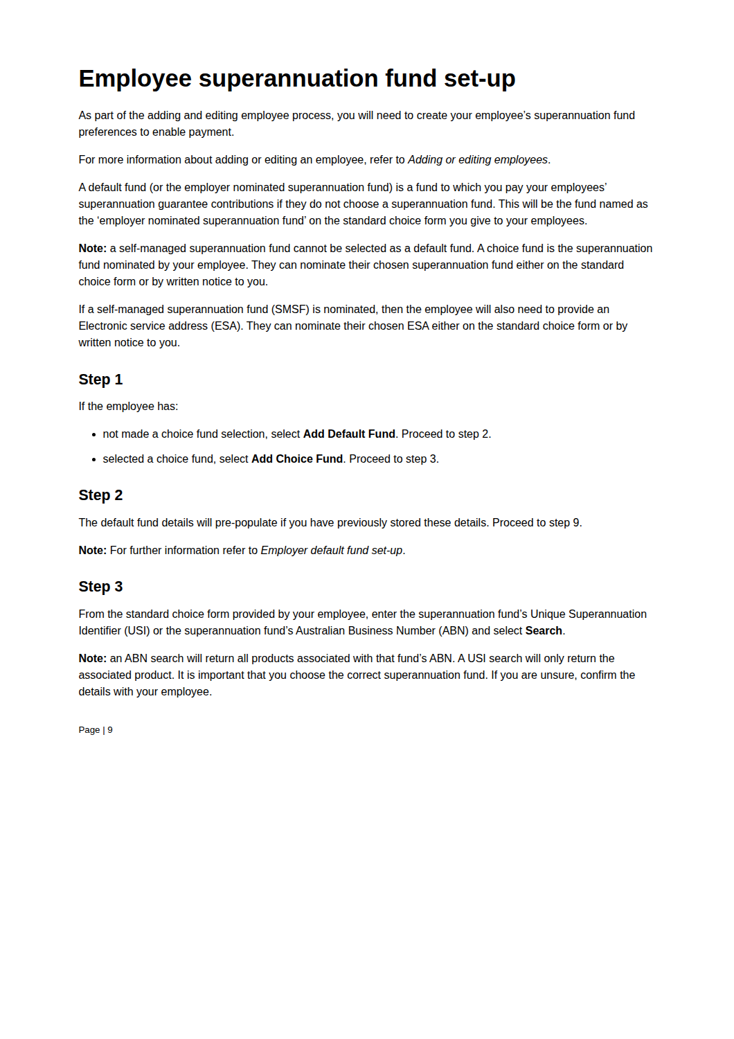Employee superannuation fund set-up
As part of the adding and editing employee process, you will need to create your employee’s superannuation fund preferences to enable payment.
For more information about adding or editing an employee, refer to Adding or editing employees.
A default fund (or the employer nominated superannuation fund) is a fund to which you pay your employees’ superannuation guarantee contributions if they do not choose a superannuation fund. This will be the fund named as the ‘employer nominated superannuation fund’ on the standard choice form you give to your employees.
Note: a self-managed superannuation fund cannot be selected as a default fund. A choice fund is the superannuation fund nominated by your employee. They can nominate their chosen superannuation fund either on the standard choice form or by written notice to you.
If a self-managed superannuation fund (SMSF) is nominated, then the employee will also need to provide an Electronic service address (ESA). They can nominate their chosen ESA either on the standard choice form or by written notice to you.
Step 1
If the employee has:
not made a choice fund selection, select Add Default Fund. Proceed to step 2.
selected a choice fund, select Add Choice Fund. Proceed to step 3.
Step 2
The default fund details will pre-populate if you have previously stored these details. Proceed to step 9.
Note: For further information refer to Employer default fund set-up.
Step 3
From the standard choice form provided by your employee, enter the superannuation fund’s Unique Superannuation Identifier (USI) or the superannuation fund’s Australian Business Number (ABN) and select Search.
Note: an ABN search will return all products associated with that fund’s ABN. A USI search will only return the associated product. It is important that you choose the correct superannuation fund. If you are unsure, confirm the details with your employee.
Page | 9